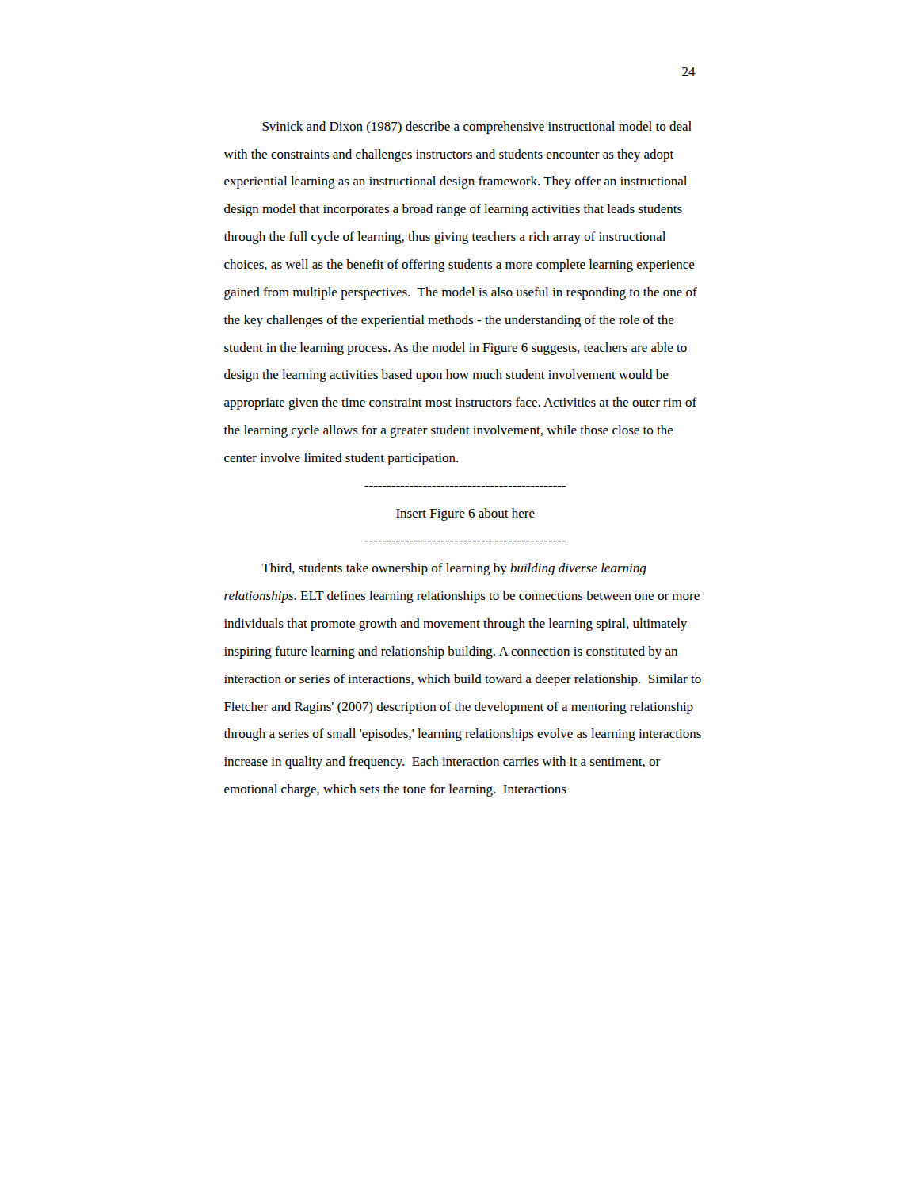24
Svinick and Dixon (1987) describe a comprehensive instructional model to deal with the constraints and challenges instructors and students encounter as they adopt experiential learning as an instructional design framework. They offer an instructional design model that incorporates a broad range of learning activities that leads students through the full cycle of learning, thus giving teachers a rich array of instructional choices, as well as the benefit of offering students a more complete learning experience gained from multiple perspectives. The model is also useful in responding to the one of the key challenges of the experiential methods - the understanding of the role of the student in the learning process. As the model in Figure 6 suggests, teachers are able to design the learning activities based upon how much student involvement would be appropriate given the time constraint most instructors face. Activities at the outer rim of the learning cycle allows for a greater student involvement, while those close to the center involve limited student participation.
---------------------------------------------
Insert Figure 6 about here
---------------------------------------------
Third, students take ownership of learning by building diverse learning relationships. ELT defines learning relationships to be connections between one or more individuals that promote growth and movement through the learning spiral, ultimately inspiring future learning and relationship building. A connection is constituted by an interaction or series of interactions, which build toward a deeper relationship. Similar to Fletcher and Ragins' (2007) description of the development of a mentoring relationship through a series of small 'episodes,' learning relationships evolve as learning interactions increase in quality and frequency. Each interaction carries with it a sentiment, or emotional charge, which sets the tone for learning. Interactions